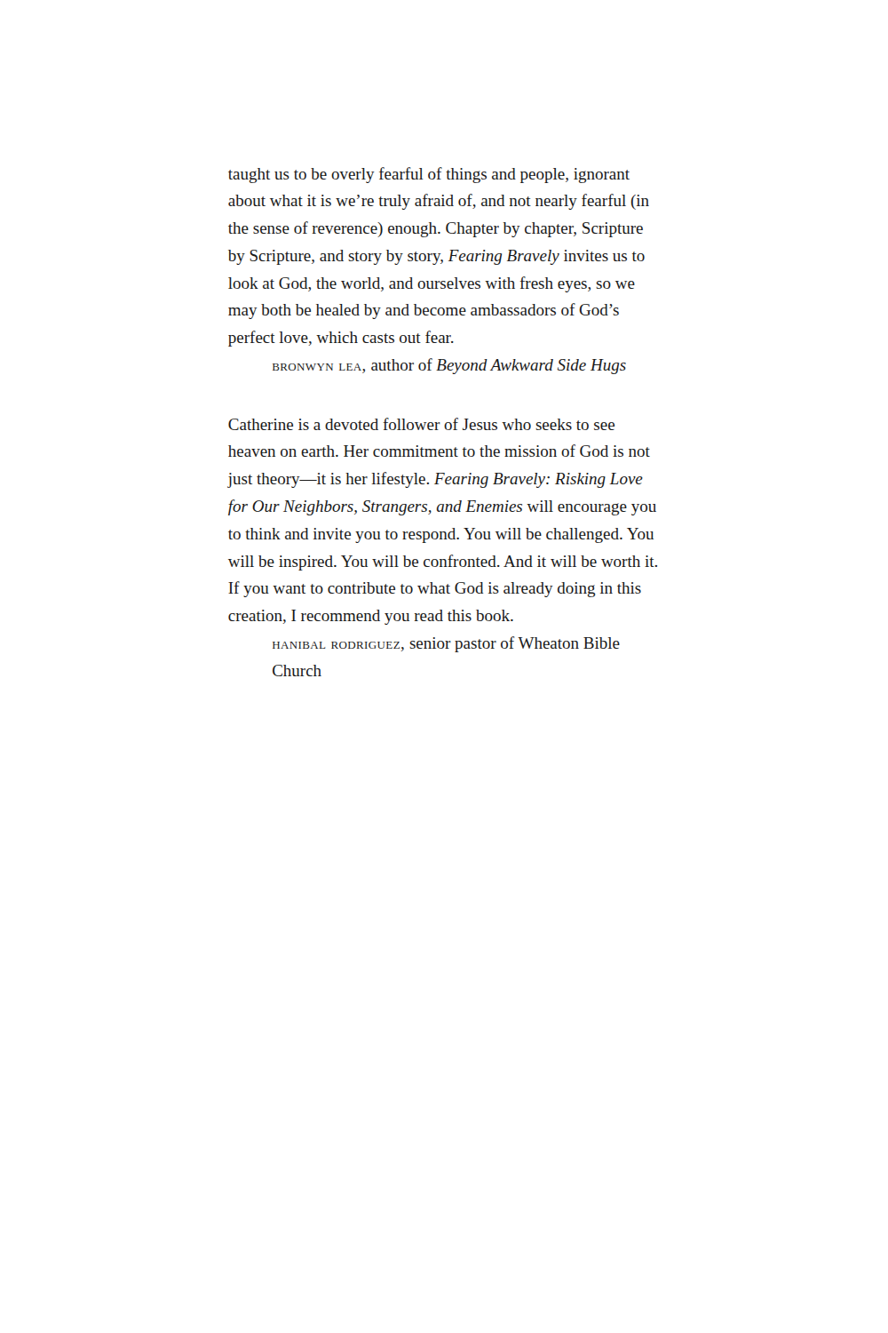taught us to be overly fearful of things and people, ignorant about what it is we’re truly afraid of, and not nearly fearful (in the sense of reverence) enough. Chapter by chapter, Scripture by Scripture, and story by story, Fearing Bravely invites us to look at God, the world, and ourselves with fresh eyes, so we may both be healed by and become ambassadors of God’s perfect love, which casts out fear.
Bronwyn Lea, author of Beyond Awkward Side Hugs
Catherine is a devoted follower of Jesus who seeks to see heaven on earth. Her commitment to the mission of God is not just theory—it is her lifestyle. Fearing Bravely: Risking Love for Our Neighbors, Strangers, and Enemies will encourage you to think and invite you to respond. You will be challenged. You will be inspired. You will be confronted. And it will be worth it. If you want to contribute to what God is already doing in this creation, I recommend you read this book.
Hanibal Rodriguez, senior pastor of Wheaton Bible Church